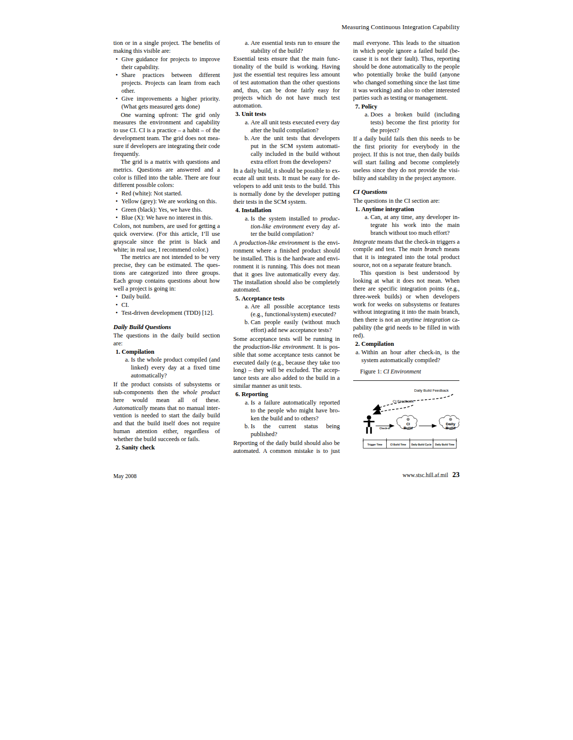Measuring Continuous Integration Capability
tion or in a single project. The benefits of making this visible are:
Give guidance for projects to improve their capability.
Share practices between different projects. Projects can learn from each other.
Give improvements a higher priority. (What gets measured gets done)
One warning upfront: The grid only measures the environment and capability to use CI. CI is a practice – a habit – of the development team. The grid does not measure if developers are integrating their code frequently.
The grid is a matrix with questions and metrics. Questions are answered and a color is filled into the table. There are four different possible colors:
Red (white): Not started.
Yellow (grey): We are working on this.
Green (black): Yes, we have this.
Blue (X): We have no interest in this.
Colors, not numbers, are used for getting a quick overview. (For this article, I’ll use grayscale since the print is black and white; in real use, I recommend color.)
The metrics are not intended to be very precise, they can be estimated. The questions are categorized into three groups. Each group contains questions about how well a project is going in:
Daily build.
CI.
Test-driven development (TDD) [12].
Daily Build Questions
The questions in the daily build section are:
Compilation
Is the whole product compiled (and linked) every day at a fixed time automatically?
If the product consists of subsystems or sub-components then the whole product here would mean all of these. Automatically means that no manual intervention is needed to start the daily build and that the build itself does not require human attention either, regardless of whether the build succeeds or fails.
Sanity check
Are essential tests run to ensure the stability of the build?
Essential tests ensure that the main functionality of the build is working. Having just the essential test requires less amount of test automation than the other questions and, thus, can be done fairly easy for projects which do not have much test automation.
Unit tests
Are all unit tests executed every day after the build compilation?
Are the unit tests that developers put in the SCM system automatically included in the build without extra effort from the developers?
In a daily build, it should be possible to execute all unit tests. It must be easy for developers to add unit tests to the build. This is normally done by the developer putting their tests in the SCM system.
Installation
Is the system installed to production-like environment every day after the build compilation?
A production-like environment is the environment where a finished product should be installed. This is the hardware and environment it is running. This does not mean that it goes live automatically every day. The installation should also be completely automated.
Acceptance tests
Are all possible acceptance tests (e.g., functional/system) executed?
Can people easily (without much effort) add new acceptance tests?
Some acceptance tests will be running in the production-like environment. It is possible that some acceptance tests cannot be executed daily (e.g., because they take too long) – they will be excluded. The acceptance tests are also added to the build in a similar manner as unit tests.
Reporting
Is a failure automatically reported to the people who might have broken the build and to others?
Is the current status being published?
Reporting of the daily build should also be automated. A common mistake is to just mail everyone. This leads to the situation in which people ignore a failed build (because it is not their fault). Thus, reporting should be done automatically to the people who potentially broke the build (anyone who changed something since the last time it was working) and also to other interested parties such as testing or management.
Policy
Does a broken build (including tests) become the first priority for the project?
If a daily build fails then this needs to be the first priority for everybody in the project. If this is not true, then daily builds will start failing and become completely useless since they do not provide the visibility and stability in the project anymore.
CI Questions
The questions in the CI section are:
Anytime integration
Can, at any time, any developer integrate his work into the main branch without too much effort?
Integrate means that the check-in triggers a compile and test. The main branch means that it is integrated into the total product source, not on a separate feature branch.
This question is best understood by looking at what it does not mean. When there are specific integration points (e.g., three-week builds) or when developers work for weeks on subsystems or features without integrating it into the main branch, then there is not an anytime integration capability (the grid needs to be filled in with red).
Compilation
Within an hour after check-in, is the system automatically compiled?
Figure 1: CI Environment
Daily Build Feedback CI Feedback Check-in CI Build Daily Build Trigger Time CI Build Time Daily Build Cycle Daily Build Time
May 2008
www.stsc.hill.af.mil 23